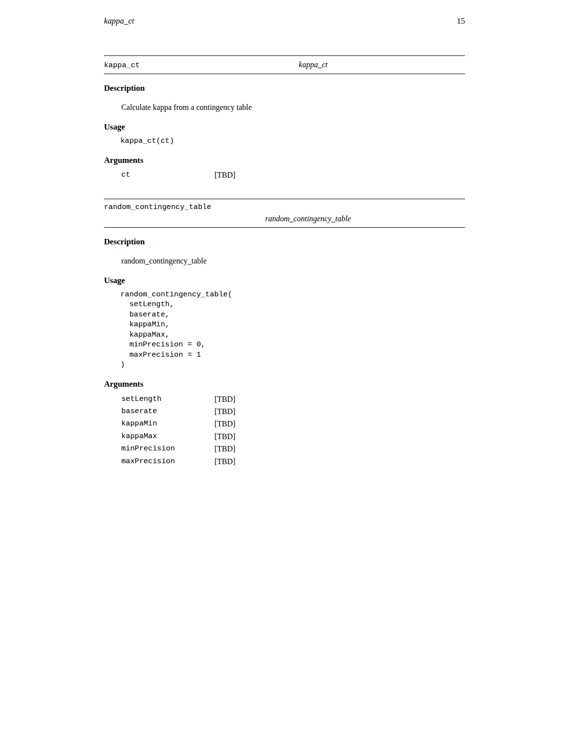kappa_ct 15
kappa_ct kappa_ct
Description
Calculate kappa from a contingency table
Usage
kappa_ct(ct)
Arguments
| ct | [TBD] |
random_contingency_table random_contingency_table
Description
random_contingency_table
Usage
random_contingency_table(
  setLength,
  baserate,
  kappaMin,
  kappaMax,
  minPrecision = 0,
  maxPrecision = 1
)
Arguments
| setLength | [TBD] |
| baserate | [TBD] |
| kappaMin | [TBD] |
| kappaMax | [TBD] |
| minPrecision | [TBD] |
| maxPrecision | [TBD] |